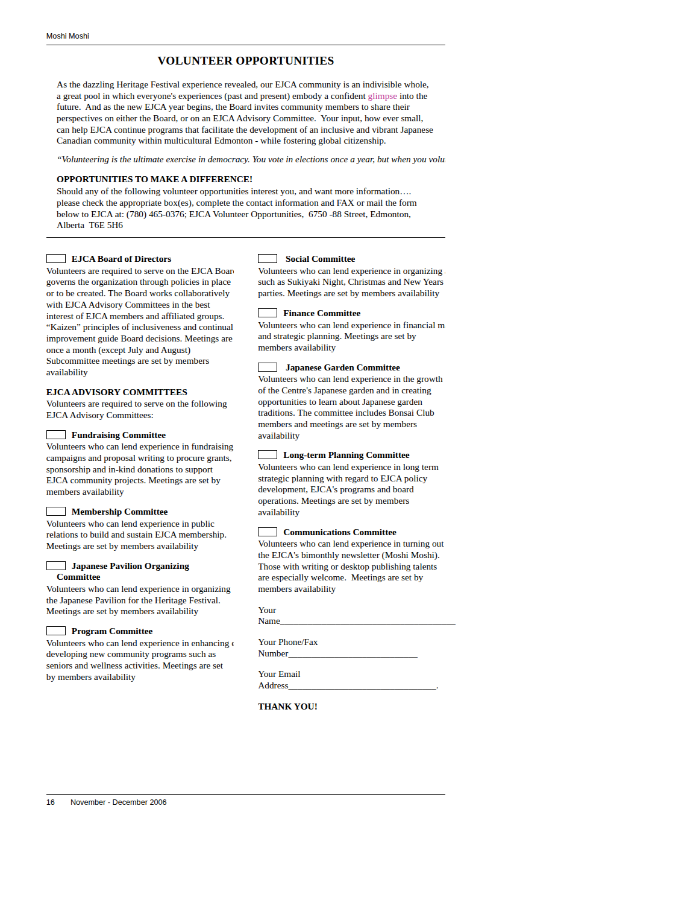Moshi Moshi
VOLUNTEER OPPORTUNITIES
As the dazzling Heritage Festival experience revealed, our EJCA community is an indivisible whole, a great pool in which everyone's experiences (past and present) embody a confident glimpse into the future. And as the new EJCA year begins, the Board invites community members to share their perspectives on either the Board, or on an EJCA Advisory Committee. Your input, how ever small, can help EJCA continue programs that facilitate the development of an inclusive and vibrant Japanese Canadian community within multicultural Edmonton - while fostering global citizenship.
“Volunteering is the ultimate exercise in democracy. You vote in elections once a year, but when you volunteer, you vote every day about the kind of community you want to live in.” -- Marjorie Moore
OPPORTUNITIES TO MAKE A DIFFERENCE!
Should any of the following volunteer opportunities interest you, and want more information…. please check the appropriate box(es), complete the contact information and FAX or mail the form below to EJCA at: (780) 465-0376; EJCA Volunteer Opportunities, 6750 -88 Street, Edmonton, Alberta T6E 5H6
EJCA Board of Directors Volunteers are required to serve on the EJCA Board. The Board governs the organization through policies in place or to be created. The Board works collaboratively with EJCA Advisory Committees in the best interest of EJCA members and affiliated groups. “Kaizen” principles of inclusiveness and continual improvement guide Board decisions. Meetings are once a month (except July and August) Subcommittee meetings are set by members availability
EJCA ADVISORY COMMITTEES
Volunteers are required to serve on the following EJCA Advisory Committees:
Fundraising Committee Volunteers who can lend experience in fundraising campaigns and proposal writing to procure grants, sponsorship and in-kind donations to support EJCA community projects. Meetings are set by members availability
Membership Committee Volunteers who can lend experience in public relations to build and sustain EJCA membership. Meetings are set by members availability
Japanese Pavilion Organizing Committee Volunteers who can lend experience in organizing the Japanese Pavilion for the Heritage Festival. Meetings are set by members availability
Program Committee Volunteers who can lend experience in enhancing existing and developing new community programs such as seniors and wellness activities. Meetings are set by members availability
Social Committee Volunteers who can lend experience in organizing annual events such as Sukiyaki Night, Christmas and New Years parties. Meetings are set by members availability
Finance Committee Volunteers who can lend experience in financial management and strategic planning. Meetings are set by members availability
Japanese Garden Committee Volunteers who can lend experience in the growth of the Centre's Japanese garden and in creating opportunities to learn about Japanese garden traditions. The committee includes Bonsai Club members and meetings are set by members availability
Long-term Planning Committee Volunteers who can lend experience in long term strategic planning with regard to EJCA policy development, EJCA's programs and board operations. Meetings are set by members availability
Communications Committee Volunteers who can lend experience in turning out the EJCA's bimonthly newsletter (Moshi Moshi). Those with writing or desktop publishing talents are especially welcome. Meetings are set by members availability
Your Name______________________________________
Your Phone/Fax Number____________________________
Your Email Address________________________________.
THANK YOU!
16 November - December 2006